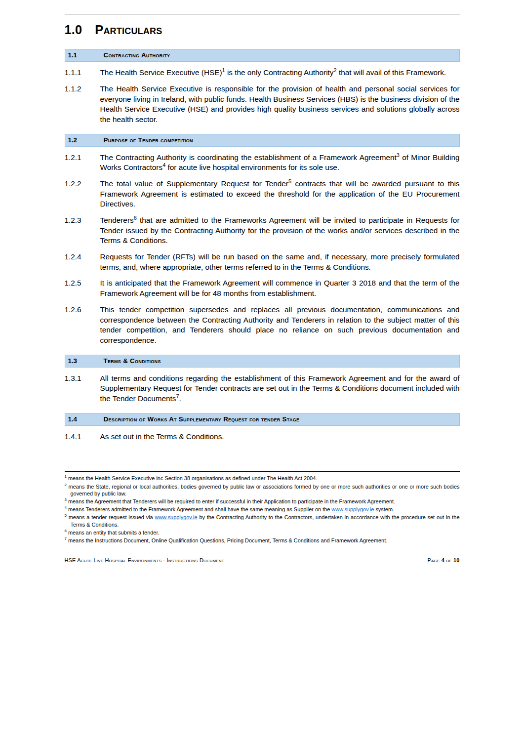1.0 Particulars
1.1 Contracting Authority
1.1.1 The Health Service Executive (HSE)1 is the only Contracting Authority2 that will avail of this Framework.
1.1.2 The Health Service Executive is responsible for the provision of health and personal social services for everyone living in Ireland, with public funds. Health Business Services (HBS) is the business division of the Health Service Executive (HSE) and provides high quality business services and solutions globally across the health sector.
1.2 Purpose of Tender competition
1.2.1 The Contracting Authority is coordinating the establishment of a Framework Agreement3 of Minor Building Works Contractors4 for acute live hospital environments for its sole use.
1.2.2 The total value of Supplementary Request for Tender5 contracts that will be awarded pursuant to this Framework Agreement is estimated to exceed the threshold for the application of the EU Procurement Directives.
1.2.3 Tenderers6 that are admitted to the Frameworks Agreement will be invited to participate in Requests for Tender issued by the Contracting Authority for the provision of the works and/or services described in the Terms & Conditions.
1.2.4 Requests for Tender (RFTs) will be run based on the same and, if necessary, more precisely formulated terms, and, where appropriate, other terms referred to in the Terms & Conditions.
1.2.5 It is anticipated that the Framework Agreement will commence in Quarter 3 2018 and that the term of the Framework Agreement will be for 48 months from establishment.
1.2.6 This tender competition supersedes and replaces all previous documentation, communications and correspondence between the Contracting Authority and Tenderers in relation to the subject matter of this tender competition, and Tenderers should place no reliance on such previous documentation and correspondence.
1.3 Terms & Conditions
1.3.1 All terms and conditions regarding the establishment of this Framework Agreement and for the award of Supplementary Request for Tender contracts are set out in the Terms & Conditions document included with the Tender Documents7.
1.4 Description of Works At Supplementary Request for tender Stage
1.4.1 As set out in the Terms & Conditions.
1 means the Health Service Executive inc Section 38 organisations as defined under The Health Act 2004.
2 means the State, regional or local authorities, bodies governed by public law or associations formed by one or more such authorities or one or more such bodies governed by public law.
3 means the Agreement that Tenderers will be required to enter if successful in their Application to participate in the Framework Agreement.
4 means Tenderers admitted to the Framework Agreement and shall have the same meaning as Supplier on the www.supplygov.ie system.
5 means a tender request issued via www.supplygov.ie by the Contracting Authority to the Contractors, undertaken in accordance with the procedure set out in the Terms & Conditions.
6 means an entity that submits a tender.
7 means the Instructions Document, Online Qualification Questions, Pricing Document, Terms & Conditions and Framework Agreement.
HSE Acute Live Hospital Environments - Instructions Document Page 4 of 10